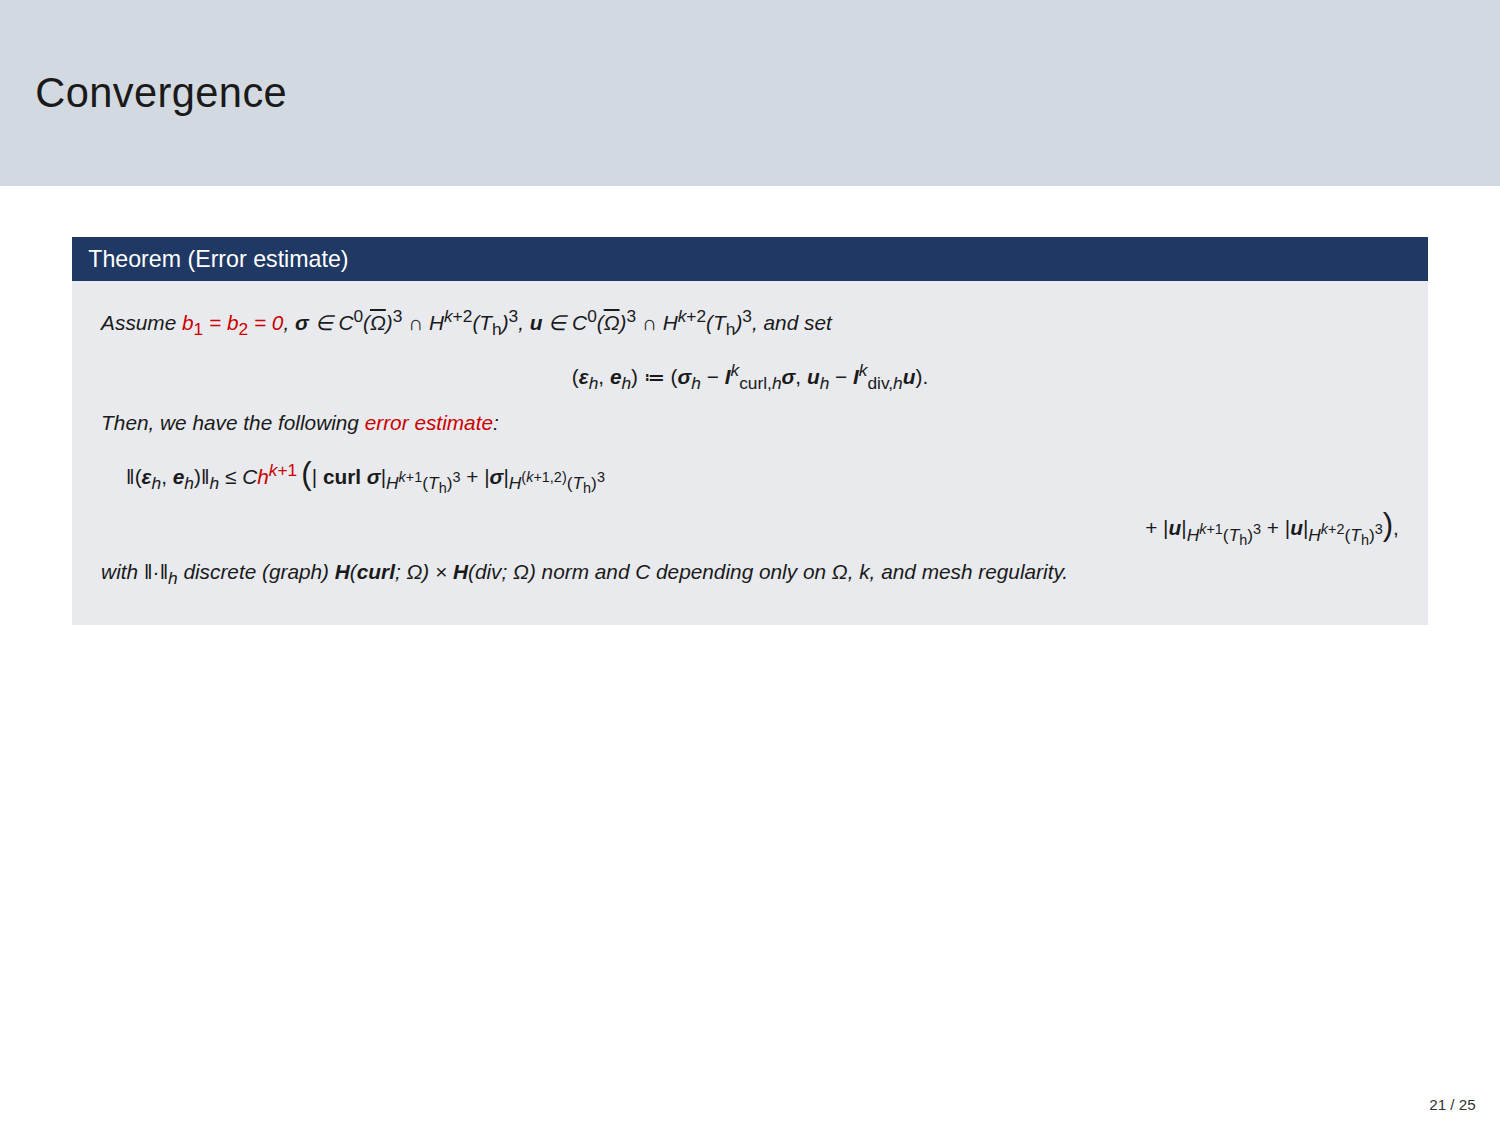Convergence
Theorem (Error estimate)
Assume b1 = b2 = 0, σ ∈ C0(Ω)3 ∩ Hk+2(Th)3, u ∈ C0(Ω)3 ∩ Hk+2(Th)3, and set
(εh, eh) ≔ (σh − Ikcurl,hσ, uh − Ikdiv,hu).
Then, we have the following error estimate:
‖(εh, eh)‖h ≤ Chk+1 (| curl σ|Hk+1(Th)3 + |σ|H(k+1,2)(Th)3
+ |u|Hk+1(Th)3 + |u|Hk+2(Th)3),
with ‖·‖h discrete (graph) H(curl; Ω) × H(div; Ω) norm and C depending only on Ω, k, and mesh regularity.
21 / 25